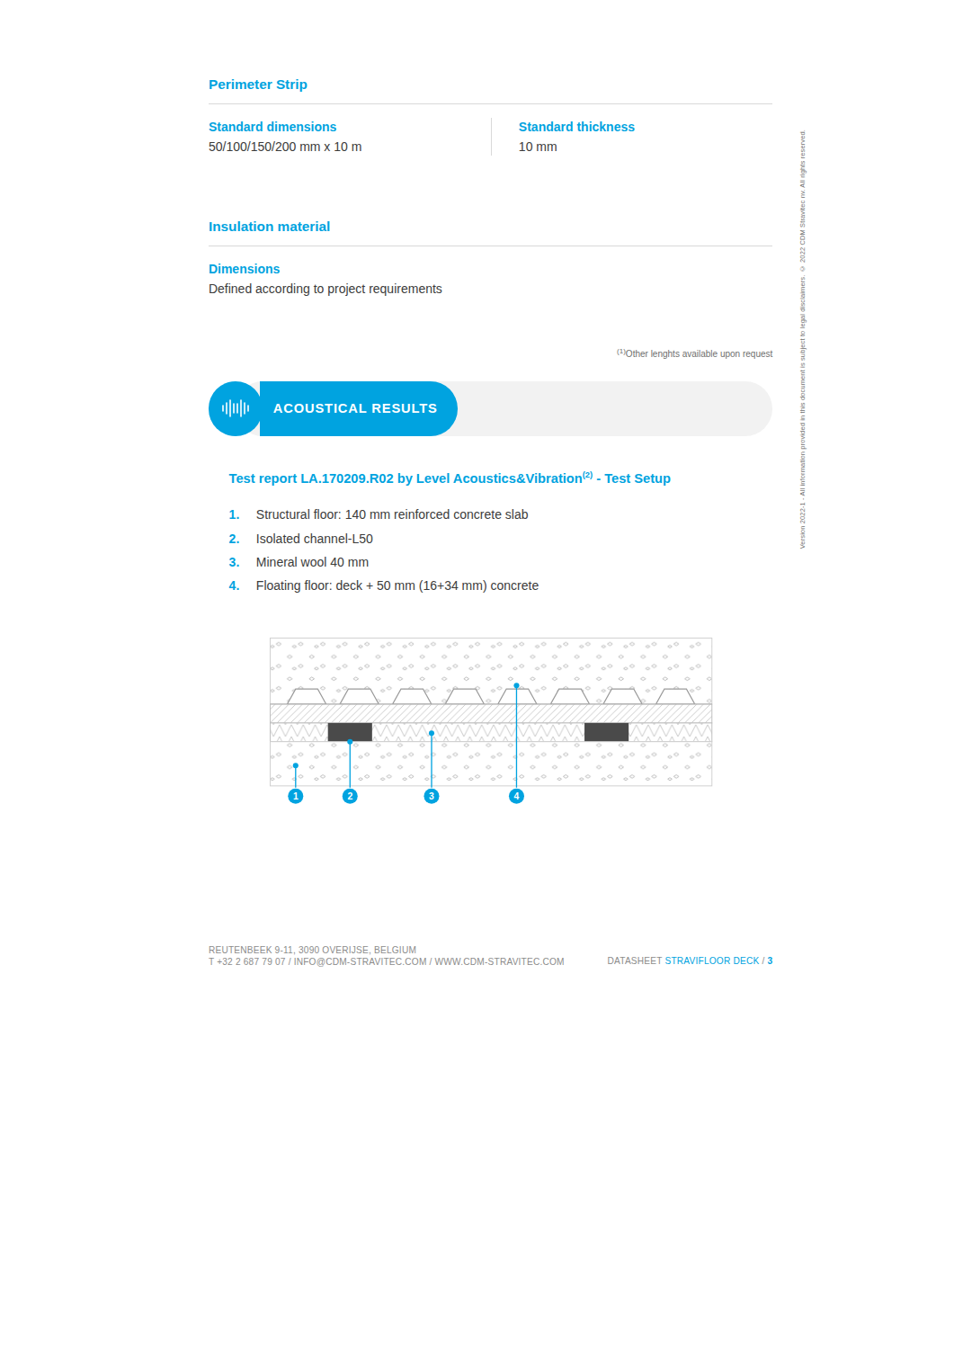Version 2022-1 - All information provided in this document is subject to legal disclaimers. © 2022 CDM Stravitec nv. All rights reserved.
Perimeter Strip
Standard dimensions
50/100/150/200 mm x 10 m
Standard thickness
10 mm
Insulation material
Dimensions
Defined according to project requirements
(1)Other lenghts available upon request
ACOUSTICAL RESULTS
Test report LA.170209.R02 by Level Acoustics&Vibration(2) - Test Setup
Structural floor: 140 mm reinforced concrete slab
Isolated channel-L50
Mineral wool 40 mm
Floating floor: deck + 50 mm (16+34 mm) concrete
1 2 3 4
REUTENBEEK 9-11, 3090 OVERIJSE, BELGIUM
T +32 2 687 79 07 / INFO@CDM-STRAVITEC.COM / WWW.CDM-STRAVITEC.COM
DATASHEET STRAVIFLOOR DECK / 3